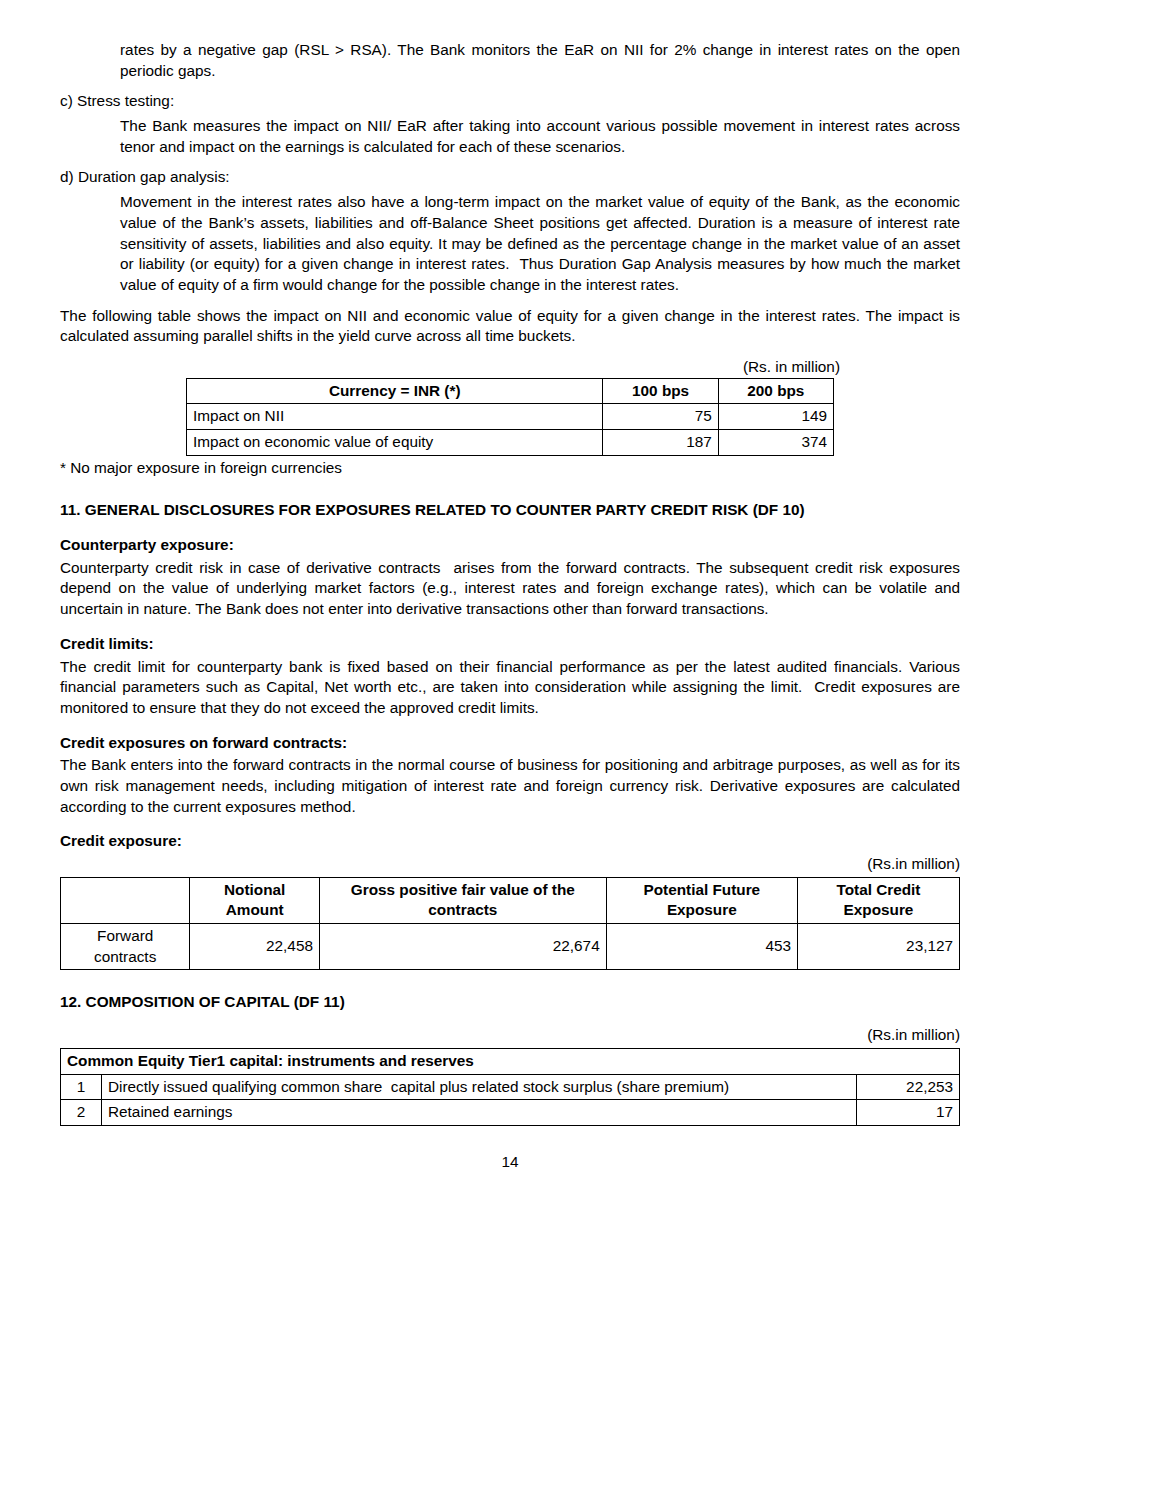rates by a negative gap (RSL > RSA). The Bank monitors the EaR on NII for 2% change in interest rates on the open periodic gaps.
c) Stress testing:
The Bank measures the impact on NII/ EaR after taking into account various possible movement in interest rates across tenor and impact on the earnings is calculated for each of these scenarios.
d) Duration gap analysis:
Movement in the interest rates also have a long-term impact on the market value of equity of the Bank, as the economic value of the Bank’s assets, liabilities and off-Balance Sheet positions get affected. Duration is a measure of interest rate sensitivity of assets, liabilities and also equity. It may be defined as the percentage change in the market value of an asset or liability (or equity) for a given change in interest rates. Thus Duration Gap Analysis measures by how much the market value of equity of a firm would change for the possible change in the interest rates.
The following table shows the impact on NII and economic value of equity for a given change in the interest rates. The impact is calculated assuming parallel shifts in the yield curve across all time buckets.
(Rs. in million)
| Currency = INR (*) | 100 bps | 200 bps |
| --- | --- | --- |
| Impact on NII | 75 | 149 |
| Impact on economic value of equity | 187 | 374 |
* No major exposure in foreign currencies
11. GENERAL DISCLOSURES FOR EXPOSURES RELATED TO COUNTER PARTY CREDIT RISK (DF 10)
Counterparty exposure:
Counterparty credit risk in case of derivative contracts arises from the forward contracts. The subsequent credit risk exposures depend on the value of underlying market factors (e.g., interest rates and foreign exchange rates), which can be volatile and uncertain in nature. The Bank does not enter into derivative transactions other than forward transactions.
Credit limits:
The credit limit for counterparty bank is fixed based on their financial performance as per the latest audited financials. Various financial parameters such as Capital, Net worth etc., are taken into consideration while assigning the limit. Credit exposures are monitored to ensure that they do not exceed the approved credit limits.
Credit exposures on forward contracts:
The Bank enters into the forward contracts in the normal course of business for positioning and arbitrage purposes, as well as for its own risk management needs, including mitigation of interest rate and foreign currency risk. Derivative exposures are calculated according to the current exposures method.
Credit exposure:
(Rs.in million)
| | Notional Amount | Gross positive fair value of the contracts | Potential Future Exposure | Total Credit Exposure |
| --- | --- | --- | --- | --- |
| Forward contracts | 22,458 | 22,674 | 453 | 23,127 |
12. COMPOSITION OF CAPITAL (DF 11)
(Rs.in million)
| Common Equity Tier1 capital: instruments and reserves |
| 1 | Directly issued qualifying common share capital plus related stock surplus (share premium) | 22,253 |
| 2 | Retained earnings | 17 |
14